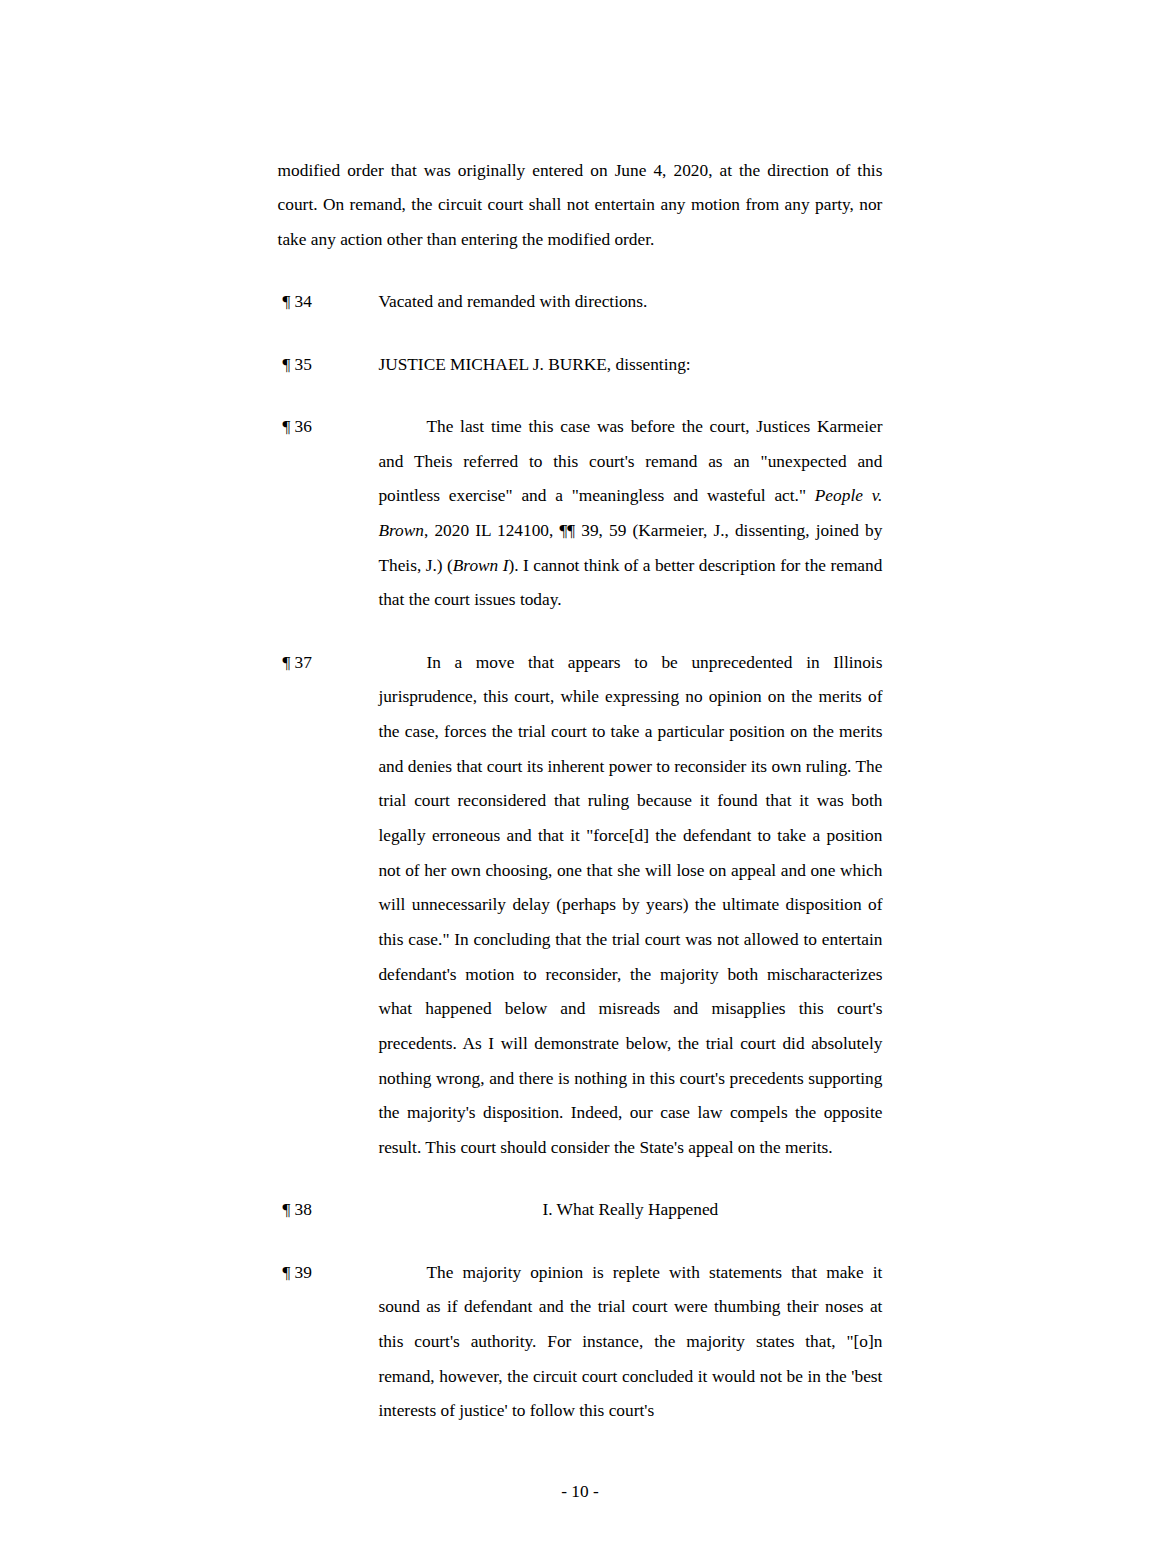modified order that was originally entered on June 4, 2020, at the direction of this court. On remand, the circuit court shall not entertain any motion from any party, nor take any action other than entering the modified order.
¶ 34
Vacated and remanded with directions.
¶ 35
JUSTICE MICHAEL J. BURKE, dissenting:
¶ 36
The last time this case was before the court, Justices Karmeier and Theis referred to this court's remand as an "unexpected and pointless exercise" and a "meaningless and wasteful act." People v. Brown, 2020 IL 124100, ¶¶ 39, 59 (Karmeier, J., dissenting, joined by Theis, J.) (Brown I). I cannot think of a better description for the remand that the court issues today.
¶ 37
In a move that appears to be unprecedented in Illinois jurisprudence, this court, while expressing no opinion on the merits of the case, forces the trial court to take a particular position on the merits and denies that court its inherent power to reconsider its own ruling. The trial court reconsidered that ruling because it found that it was both legally erroneous and that it "force[d] the defendant to take a position not of her own choosing, one that she will lose on appeal and one which will unnecessarily delay (perhaps by years) the ultimate disposition of this case." In concluding that the trial court was not allowed to entertain defendant's motion to reconsider, the majority both mischaracterizes what happened below and misreads and misapplies this court's precedents. As I will demonstrate below, the trial court did absolutely nothing wrong, and there is nothing in this court's precedents supporting the majority's disposition. Indeed, our case law compels the opposite result. This court should consider the State's appeal on the merits.
¶ 38
I. What Really Happened
¶ 39
The majority opinion is replete with statements that make it sound as if defendant and the trial court were thumbing their noses at this court's authority. For instance, the majority states that, "[o]n remand, however, the circuit court concluded it would not be in the 'best interests of justice' to follow this court's
- 10 -